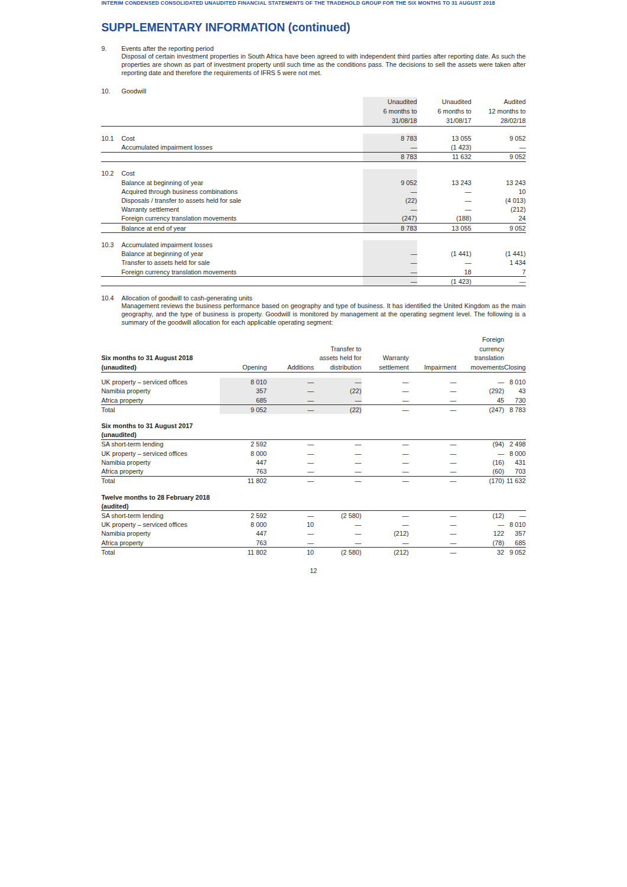Interim condensed consolidated unaudited financial statements of the Tradehold Group for the six months to 31 August 2018
SUPPLEMENTARY INFORMATION (continued)
9.
Events after the reporting period
Disposal of certain investment properties in South Africa have been agreed to with independent third parties after reporting date. As such the properties are shown as part of investment property until such time as the conditions pass. The decisions to sell the assets were taken after reporting date and therefore the requirements of IFRS 5 were not met.
10.
Goodwill
| | | Unaudited | Unaudited | Audited |
| | | 6 months to | 6 months to | 12 months to |
| | | 31/08/18 | 31/08/17 | 28/02/18 |
| 10.1 | Cost | 8 783 | 13 055 | 9 052 |
| | Accumulated impairment losses | — | (1 423) | — |
| | | 8 783 | 11 632 | 9 052 |
| 10.2 | Cost | | | |
| | Balance at beginning of year | 9 052 | 13 243 | 13 243 |
| | Acquired through business combinations | — | — | 10 |
| | Disposals / transfer to assets held for sale | (22) | — | (4 013) |
| | Warranty settlement | — | — | (212) |
| | Foreign currency translation movements | (247) | (188) | 24 |
| | Balance at end of year | 8 783 | 13 055 | 9 052 |
| 10.3 | Accumulated impairment losses | | | |
| | Balance at beginning of year | — | (1 441) | (1 441) |
| | Transfer to assets held for sale | — | — | 1 434 |
| | Foreign currency translation movements | — | 18 | 7 |
| | | — | (1 423) | — |
10.4
Allocation of goodwill to cash-generating units
Management reviews the business performance based on geography and type of business. It has identified the United Kingdom as the main geography, and the type of business is property. Goodwill is monitored by management at the operating segment level. The following is a summary of the goodwill allocation for each applicable operating segment:
| | | | | | | Foreign | |
| | | | Transfer to | | | currency | |
| Six months to 31 August 2018 | | | assets held for | Warranty | | translation | |
| (unaudited) | Opening | Additions | distribution | settlement | Impairment | movements | Closing |
| UK property – serviced offices | 8 010 | — | — | — | — | — | 8 010 |
| Namibia property | 357 | — | (22) | — | — | (292) | 43 |
| Africa property | 685 | — | — | — | — | 45 | 730 |
| Total | 9 052 | — | (22) | — | — | (247) | 8 783 |
| Six months to 31 August 2017 | | | | | | | |
| (unaudited) | | | | | | | |
| SA short-term lending | 2 592 | — | — | — | — | (94) | 2 498 |
| UK property – serviced offices | 8 000 | — | — | — | — | — | 8 000 |
| Namibia property | 447 | — | — | — | — | (16) | 431 |
| Africa property | 763 | — | — | — | — | (60) | 703 |
| Total | 11 802 | — | — | — | — | (170) | 11 632 |
| Twelve months to 28 February 2018 | | | | | | | |
| (audited) | | | | | | | |
| SA short-term lending | 2 592 | — | (2 580) | — | — | (12) | — |
| UK property – serviced offices | 8 000 | 10 | — | — | — | — | 8 010 |
| Namibia property | 447 | — | — | (212) | — | 122 | 357 |
| Africa property | 763 | — | — | — | — | (78) | 685 |
| Total | 11 802 | 10 | (2 580) | (212) | — | 32 | 9 052 |
12